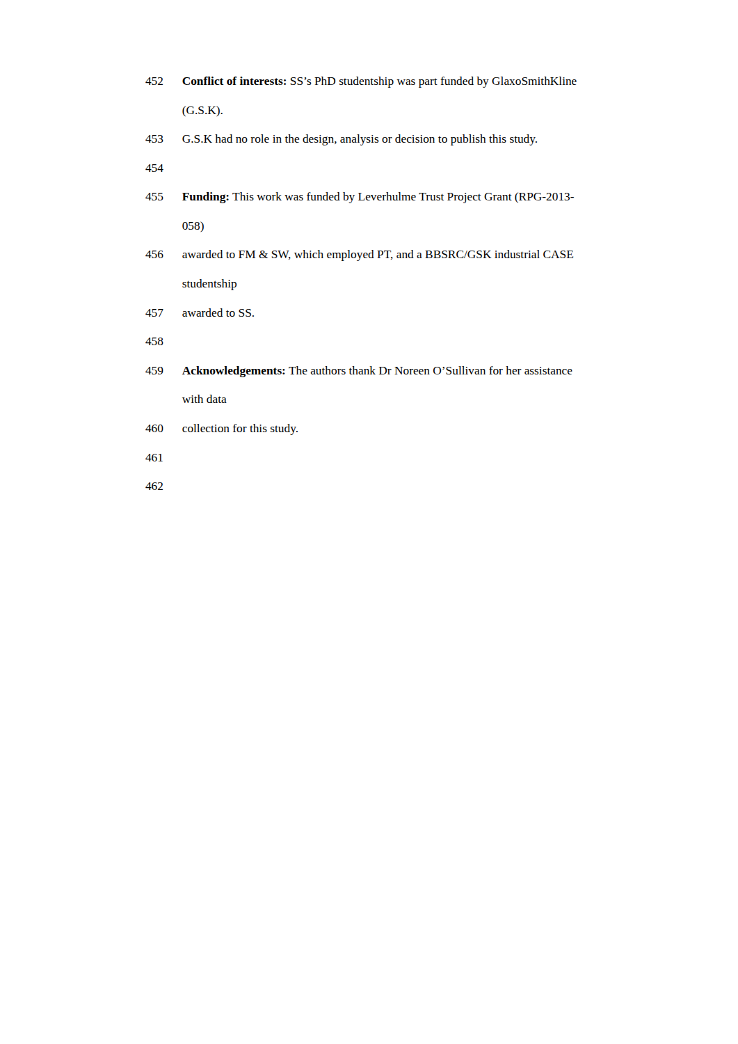| 452 | Conflict of interests: SS’s PhD studentship was part funded by GlaxoSmithKline (G.S.K). |
| 453 | G.S.K had no role in the design, analysis or decision to publish this study. |
| 454 | |
| 455 | Funding: This work was funded by Leverhulme Trust Project Grant (RPG-2013-058) |
| 456 | awarded to FM & SW, which employed PT, and a BBSRC/GSK industrial CASE studentship |
| 457 | awarded to SS. |
| 458 | |
| 459 | Acknowledgements: The authors thank Dr Noreen O’Sullivan for her assistance with data |
| 460 | collection for this study. |
| 461 | |
| 462 | |